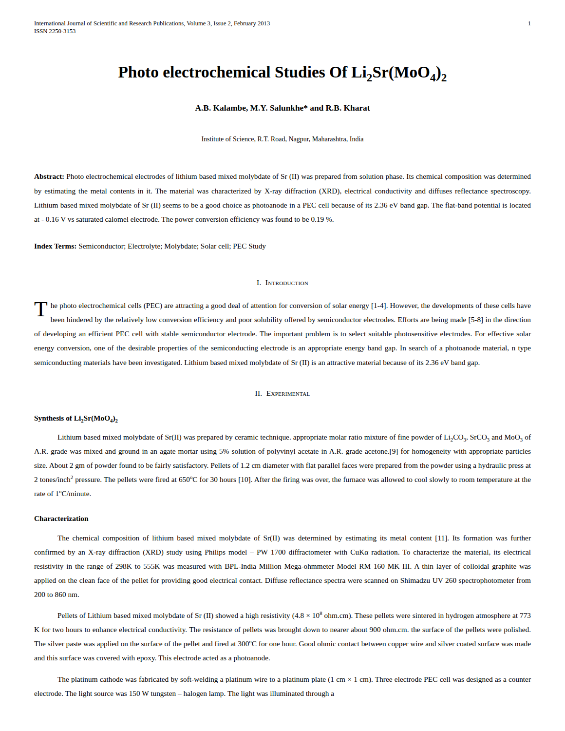1 International Journal of Scientific and Research Publications, Volume 3, Issue 2, February 2013 ISSN 2250-3153
Photo electrochemical Studies Of Li2Sr(MoO4)2
A.B. Kalambe, M.Y. Salunkhe* and R.B. Kharat
Institute of Science, R.T. Road, Nagpur, Maharashtra, India
Abstract: Photo electrochemical electrodes of lithium based mixed molybdate of Sr (II) was prepared from solution phase. Its chemical composition was determined by estimating the metal contents in it. The material was characterized by X-ray diffraction (XRD), electrical conductivity and diffuses reflectance spectroscopy. Lithium based mixed molybdate of Sr (II) seems to be a good choice as photoanode in a PEC cell because of its 2.36 eV band gap. The flat-band potential is located at - 0.16 V vs saturated calomel electrode. The power conversion efficiency was found to be 0.19 %.
Index Terms: Semiconductor; Electrolyte; Molybdate; Solar cell; PEC Study
I. Introduction
The photo electrochemical cells (PEC) are attracting a good deal of attention for conversion of solar energy [1-4]. However, the developments of these cells have been hindered by the relatively low conversion efficiency and poor solubility offered by semiconductor electrodes. Efforts are being made [5-8] in the direction of developing an efficient PEC cell with stable semiconductor electrode. The important problem is to select suitable photosensitive electrodes. For effective solar energy conversion, one of the desirable properties of the semiconducting electrode is an appropriate energy band gap. In search of a photoanode material, n type semiconducting materials have been investigated. Lithium based mixed molybdate of Sr (II) is an attractive material because of its 2.36 eV band gap.
II. Experimental
Synthesis of Li2Sr(MoO4)2
Lithium based mixed molybdate of Sr(II) was prepared by ceramic technique. appropriate molar ratio mixture of fine powder of Li2CO3, SrCO3 and MoO3 of A.R. grade was mixed and ground in an agate mortar using 5% solution of polyvinyl acetate in A.R. grade acetone.[9] for homogeneity with appropriate particles size. About 2 gm of powder found to be fairly satisfactory. Pellets of 1.2 cm diameter with flat parallel faces were prepared from the powder using a hydraulic press at 2 tones/inch2 pressure. The pellets were fired at 650oC for 30 hours [10]. After the firing was over, the furnace was allowed to cool slowly to room temperature at the rate of 1oC/minute.
Characterization
The chemical composition of lithium based mixed molybdate of Sr(II) was determined by estimating its metal content [11]. Its formation was further confirmed by an X-ray diffraction (XRD) study using Philips model – PW 1700 diffractometer with CuKα radiation. To characterize the material, its electrical resistivity in the range of 298K to 555K was measured with BPL-India Million Mega-ohmmeter Model RM 160 MK III. A thin layer of colloidal graphite was applied on the clean face of the pellet for providing good electrical contact. Diffuse reflectance spectra were scanned on Shimadzu UV 260 spectrophotometer from 200 to 860 nm.
Pellets of Lithium based mixed molybdate of Sr (II) showed a high resistivity (4.8 × 108 ohm.cm). These pellets were sintered in hydrogen atmosphere at 773 K for two hours to enhance electrical conductivity. The resistance of pellets was brought down to nearer about 900 ohm.cm. the surface of the pellets were polished. The silver paste was applied on the surface of the pellet and fired at 300oC for one hour. Good ohmic contact between copper wire and silver coated surface was made and this surface was covered with epoxy. This electrode acted as a photoanode.
The platinum cathode was fabricated by soft-welding a platinum wire to a platinum plate (1 cm × 1 cm). Three electrode PEC cell was designed as a counter electrode. The light source was 150 W tungsten – halogen lamp. The light was illuminated through a